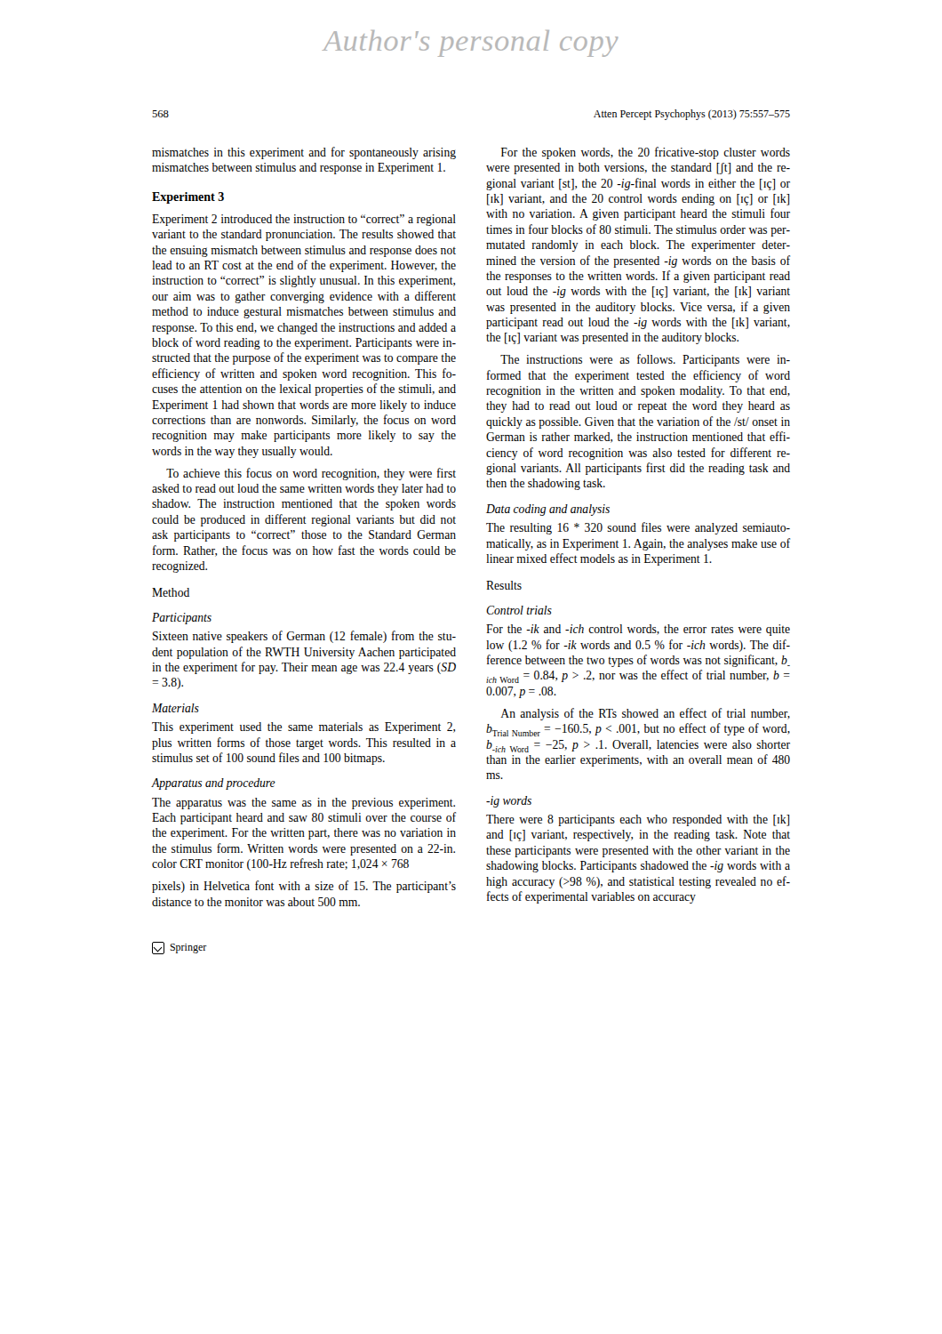Author's personal copy
568 Atten Percept Psychophys (2013) 75:557–575
mismatches in this experiment and for spontaneously arising mismatches between stimulus and response in Experiment 1.
Experiment 3
Experiment 2 introduced the instruction to “correct” a regional variant to the standard pronunciation. The results showed that the ensuing mismatch between stimulus and response does not lead to an RT cost at the end of the experiment. However, the instruction to “correct” is slightly unusual. In this experiment, our aim was to gather converging evidence with a different method to induce gestural mismatches between stimulus and response. To this end, we changed the instructions and added a block of word reading to the experiment. Participants were instructed that the purpose of the experiment was to compare the efficiency of written and spoken word recognition. This focuses the attention on the lexical properties of the stimuli, and Experiment 1 had shown that words are more likely to induce corrections than are nonwords. Similarly, the focus on word recognition may make participants more likely to say the words in the way they usually would.
To achieve this focus on word recognition, they were first asked to read out loud the same written words they later had to shadow. The instruction mentioned that the spoken words could be produced in different regional variants but did not ask participants to “correct” those to the Standard German form. Rather, the focus was on how fast the words could be recognized.
Method
Participants
Sixteen native speakers of German (12 female) from the student population of the RWTH University Aachen participated in the experiment for pay. Their mean age was 22.4 years (SD = 3.8).
Materials
This experiment used the same materials as Experiment 2, plus written forms of those target words. This resulted in a stimulus set of 100 sound files and 100 bitmaps.
Apparatus and procedure
The apparatus was the same as in the previous experiment. Each participant heard and saw 80 stimuli over the course of the experiment. For the written part, there was no variation in the stimulus form. Written words were presented on a 22-in. color CRT monitor (100-Hz refresh rate; 1,024 × 768
pixels) in Helvetica font with a size of 15. The participant’s distance to the monitor was about 500 mm.
For the spoken words, the 20 fricative-stop cluster words were presented in both versions, the standard [ʃt] and the regional variant [st], the 20 -ig-final words in either the [ɪç] or [ɪk] variant, and the 20 control words ending on [ɪç] or [ɪk] with no variation. A given participant heard the stimuli four times in four blocks of 80 stimuli. The stimulus order was permutated randomly in each block. The experimenter determined the version of the presented -ig words on the basis of the responses to the written words. If a given participant read out loud the -ig words with the [ɪç] variant, the [ɪk] variant was presented in the auditory blocks. Vice versa, if a given participant read out loud the -ig words with the [ɪk] variant, the [ɪç] variant was presented in the auditory blocks.
The instructions were as follows. Participants were informed that the experiment tested the efficiency of word recognition in the written and spoken modality. To that end, they had to read out loud or repeat the word they heard as quickly as possible. Given that the variation of the /st/ onset in German is rather marked, the instruction mentioned that efficiency of word recognition was also tested for different regional variants. All participants first did the reading task and then the shadowing task.
Data coding and analysis
The resulting 16 * 320 sound files were analyzed semiautomatically, as in Experiment 1. Again, the analyses make use of linear mixed effect models as in Experiment 1.
Results
Control trials
For the -ik and -ich control words, the error rates were quite low (1.2 % for -ik words and 0.5 % for -ich words). The difference between the two types of words was not significant, b-ich Word = 0.84, p > .2, nor was the effect of trial number, b = 0.007, p = .08.
An analysis of the RTs showed an effect of trial number, bTrial Number = −160.5, p < .001, but no effect of type of word, b-ich Word = −25, p > .1. Overall, latencies were also shorter than in the earlier experiments, with an overall mean of 480 ms.
-ig words
There were 8 participants each who responded with the [ɪk] and [ɪç] variant, respectively, in the reading task. Note that these participants were presented with the other variant in the shadowing blocks. Participants shadowed the -ig words with a high accuracy (>98 %), and statistical testing revealed no effects of experimental variables on accuracy
Springer